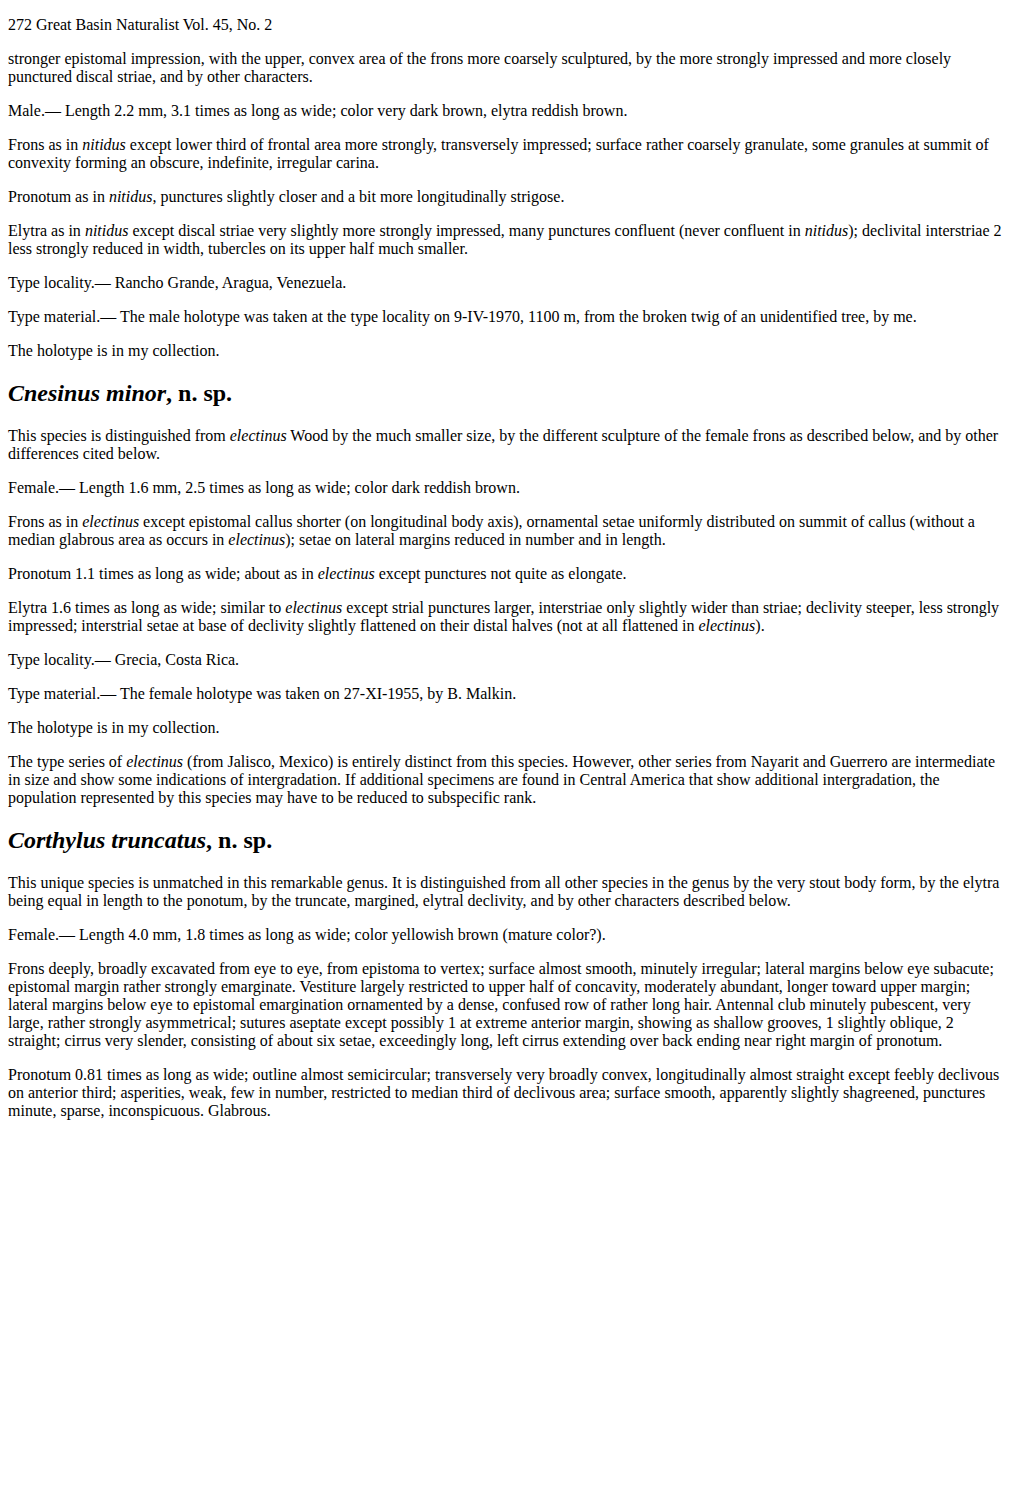272 Great Basin Naturalist Vol. 45, No. 2
stronger epistomal impression, with the upper, convex area of the frons more coarsely sculptured, by the more strongly impressed and more closely punctured discal striae, and by other characters.
Male.— Length 2.2 mm, 3.1 times as long as wide; color very dark brown, elytra reddish brown.
Frons as in nitidus except lower third of frontal area more strongly, transversely impressed; surface rather coarsely granulate, some granules at summit of convexity forming an obscure, indefinite, irregular carina.
Pronotum as in nitidus, punctures slightly closer and a bit more longitudinally strigose.
Elytra as in nitidus except discal striae very slightly more strongly impressed, many punctures confluent (never confluent in nitidus); declivital interstriae 2 less strongly reduced in width, tubercles on its upper half much smaller.
Type locality.— Rancho Grande, Aragua, Venezuela.
Type material.— The male holotype was taken at the type locality on 9-IV-1970, 1100 m, from the broken twig of an unidentified tree, by me.
The holotype is in my collection.
Cnesinus minor, n. sp.
This species is distinguished from electinus Wood by the much smaller size, by the different sculpture of the female frons as described below, and by other differences cited below.
Female.— Length 1.6 mm, 2.5 times as long as wide; color dark reddish brown.
Frons as in electinus except epistomal callus shorter (on longitudinal body axis), ornamental setae uniformly distributed on summit of callus (without a median glabrous area as occurs in electinus); setae on lateral margins reduced in number and in length.
Pronotum 1.1 times as long as wide; about as in electinus except punctures not quite as elongate.
Elytra 1.6 times as long as wide; similar to electinus except strial punctures larger, interstriae only slightly wider than striae; declivity steeper, less strongly impressed; interstrial setae at base of declivity slightly flattened on their distal halves (not at all flattened in electinus).
Type locality.— Grecia, Costa Rica.
Type material.— The female holotype was taken on 27-XI-1955, by B. Malkin.
The holotype is in my collection.
The type series of electinus (from Jalisco, Mexico) is entirely distinct from this species. However, other series from Nayarit and Guerrero are intermediate in size and show some indications of intergradation. If additional specimens are found in Central America that show additional intergradation, the population represented by this species may have to be reduced to subspecific rank.
Corthylus truncatus, n. sp.
This unique species is unmatched in this remarkable genus. It is distinguished from all other species in the genus by the very stout body form, by the elytra being equal in length to the ponotum, by the truncate, margined, elytral declivity, and by other characters described below.
Female.— Length 4.0 mm, 1.8 times as long as wide; color yellowish brown (mature color?).
Frons deeply, broadly excavated from eye to eye, from epistoma to vertex; surface almost smooth, minutely irregular; lateral margins below eye subacute; epistomal margin rather strongly emarginate. Vestiture largely restricted to upper half of concavity, moderately abundant, longer toward upper margin; lateral margins below eye to epistomal emargination ornamented by a dense, confused row of rather long hair. Antennal club minutely pubescent, very large, rather strongly asymmetrical; sutures aseptate except possibly 1 at extreme anterior margin, showing as shallow grooves, 1 slightly oblique, 2 straight; cirrus very slender, consisting of about six setae, exceedingly long, left cirrus extending over back ending near right margin of pronotum.
Pronotum 0.81 times as long as wide; outline almost semicircular; transversely very broadly convex, longitudinally almost straight except feebly declivous on anterior third; asperities, weak, few in number, restricted to median third of declivous area; surface smooth, apparently slightly shagreened, punctures minute, sparse, inconspicuous. Glabrous.